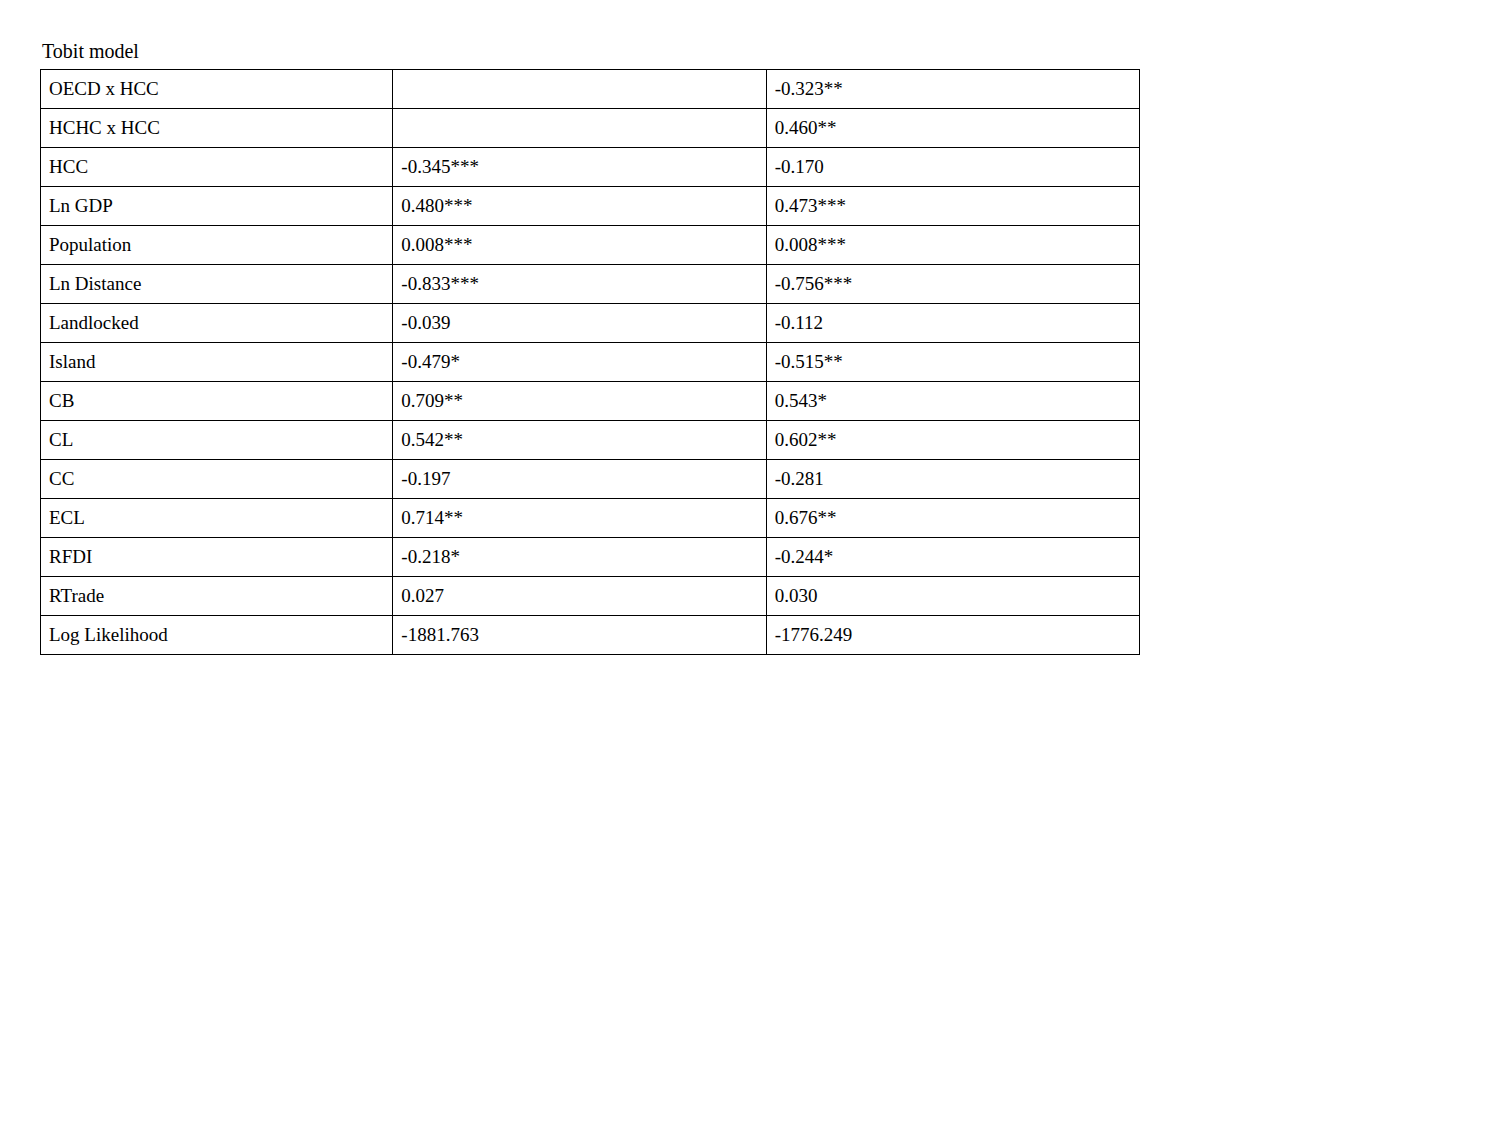Tobit model
| OECD x HCC | | -0.323** |
| HCHC x HCC | | 0.460** |
| HCC | -0.345*** | -0.170 |
| Ln GDP | 0.480*** | 0.473*** |
| Population | 0.008*** | 0.008*** |
| Ln Distance | -0.833*** | -0.756*** |
| Landlocked | -0.039 | -0.112 |
| Island | -0.479* | -0.515** |
| CB | 0.709** | 0.543* |
| CL | 0.542** | 0.602** |
| CC | -0.197 | -0.281 |
| ECL | 0.714** | 0.676** |
| RFDI | -0.218* | -0.244* |
| RTrade | 0.027 | 0.030 |
| Log Likelihood | -1881.763 | -1776.249 |